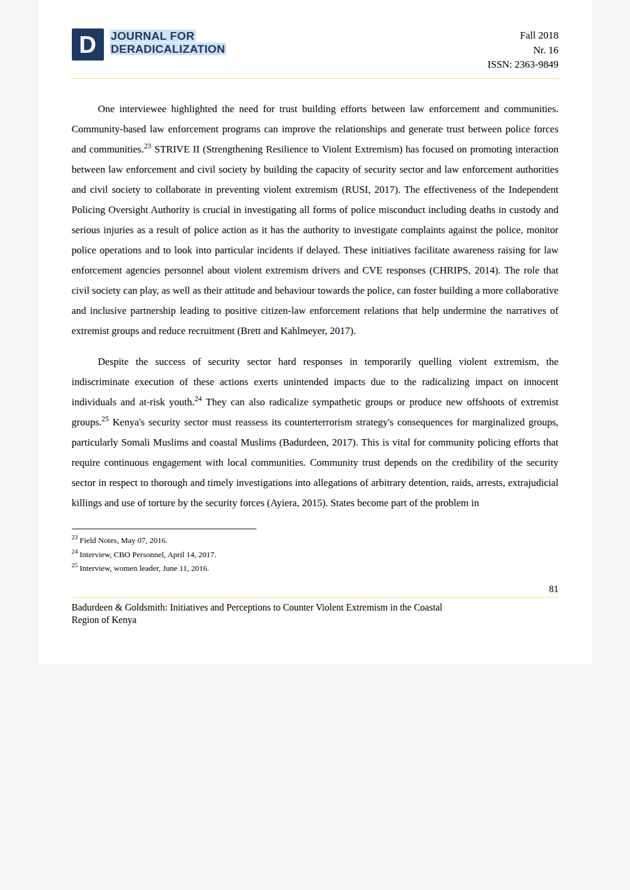D
JOURNAL FOR
DERADICALIZATION
Fall 2018
Nr. 16
ISSN: 2363-9849
One interviewee highlighted the need for trust building efforts between law enforcement and communities. Community-based law enforcement programs can improve the relationships and generate trust between police forces and communities.23 STRIVE II (Strengthening Resilience to Violent Extremism) has focused on promoting interaction between law enforcement and civil society by building the capacity of security sector and law enforcement authorities and civil society to collaborate in preventing violent extremism (RUSI, 2017). The effectiveness of the Independent Policing Oversight Authority is crucial in investigating all forms of police misconduct including deaths in custody and serious injuries as a result of police action as it has the authority to investigate complaints against the police, monitor police operations and to look into particular incidents if delayed. These initiatives facilitate awareness raising for law enforcement agencies personnel about violent extremism drivers and CVE responses (CHRIPS, 2014). The role that civil society can play, as well as their attitude and behaviour towards the police, can foster building a more collaborative and inclusive partnership leading to positive citizen-law enforcement relations that help undermine the narratives of extremist groups and reduce recruitment (Brett and Kahlmeyer, 2017).
Despite the success of security sector hard responses in temporarily quelling violent extremism, the indiscriminate execution of these actions exerts unintended impacts due to the radicalizing impact on innocent individuals and at-risk youth.24 They can also radicalize sympathetic groups or produce new offshoots of extremist groups.25 Kenya's security sector must reassess its counterterrorism strategy's consequences for marginalized groups, particularly Somali Muslims and coastal Muslims (Badurdeen, 2017). This is vital for community policing efforts that require continuous engagement with local communities. Community trust depends on the credibility of the security sector in respect to thorough and timely investigations into allegations of arbitrary detention, raids, arrests, extrajudicial killings and use of torture by the security forces (Ayiera, 2015). States become part of the problem in
23 Field Notes, May 07, 2016.
24 Interview, CBO Personnel, April 14, 2017.
25 Interview, women leader, June 11, 2016.
81
Badurdeen & Goldsmith: Initiatives and Perceptions to Counter Violent Extremism in the Coastal Region of Kenya